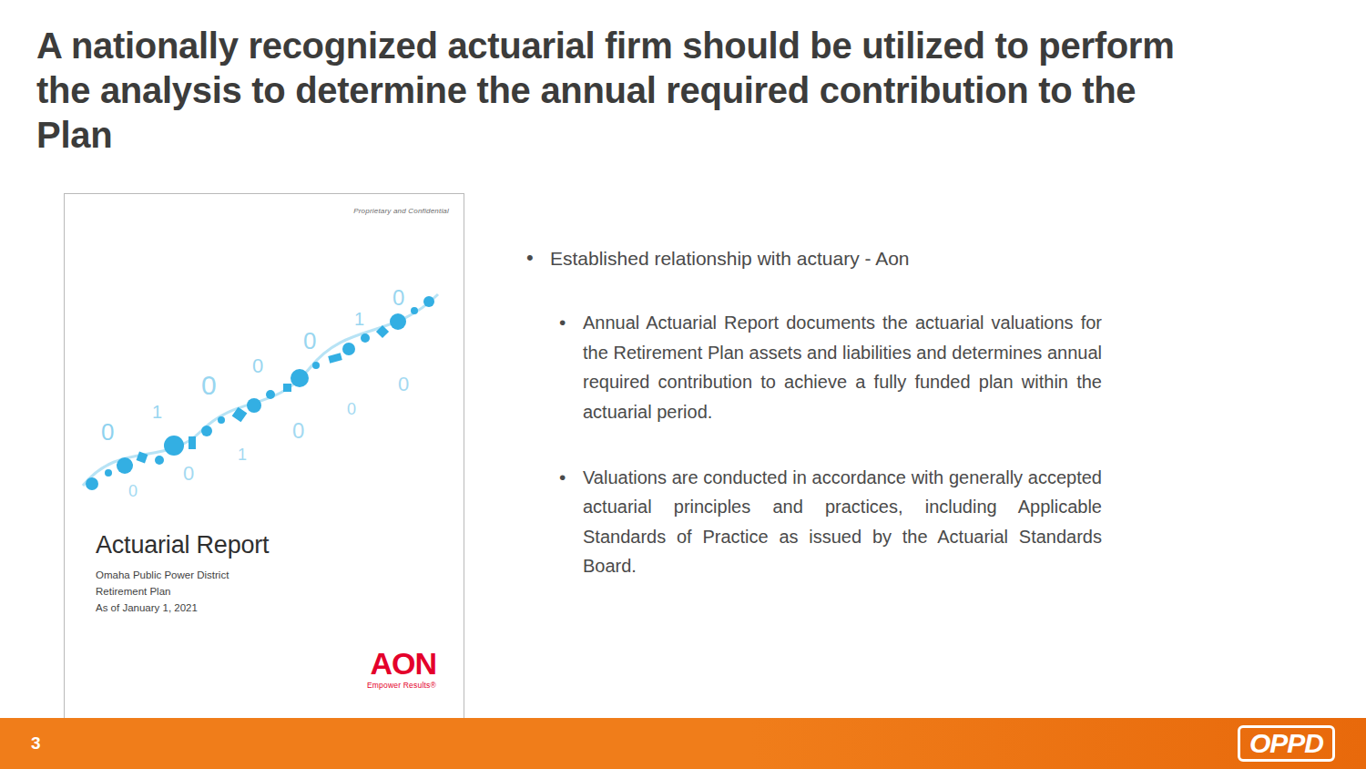A nationally recognized actuarial firm should be utilized to perform the analysis to determine the annual required contribution to the Plan
Proprietary and Confidential
0 1 0 0 0 1 0 0 0 1 0 0 0
Actuarial Report
Omaha Public Power District
Retirement Plan
As of January 1, 2021
AON
Empower Results®
Established relationship with actuary - Aon
Annual Actuarial Report documents the actuarial valuations for the Retirement Plan assets and liabilities and determines annual required contribution to achieve a fully funded plan within the actuarial period.
Valuations are conducted in accordance with generally accepted actuarial principles and practices, including Applicable Standards of Practice as issued by the Actuarial Standards Board.
3
OPPD